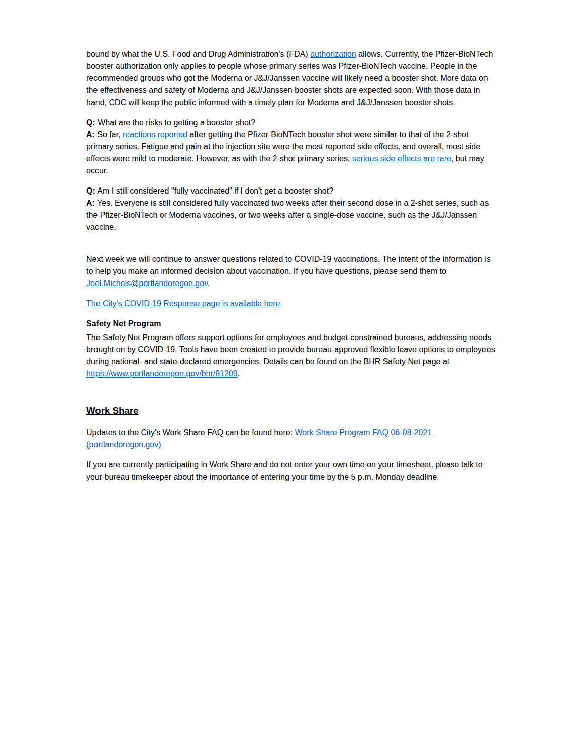bound by what the U.S. Food and Drug Administration's (FDA) authorization allows. Currently, the Pfizer-BioNTech booster authorization only applies to people whose primary series was Pfizer-BioNTech vaccine. People in the recommended groups who got the Moderna or J&J/Janssen vaccine will likely need a booster shot. More data on the effectiveness and safety of Moderna and J&J/Janssen booster shots are expected soon. With those data in hand, CDC will keep the public informed with a timely plan for Moderna and J&J/Janssen booster shots.
Q: What are the risks to getting a booster shot?
A: So far, reactions reported after getting the Pfizer-BioNTech booster shot were similar to that of the 2-shot primary series. Fatigue and pain at the injection site were the most reported side effects, and overall, most side effects were mild to moderate. However, as with the 2-shot primary series, serious side effects are rare, but may occur.
Q: Am I still considered "fully vaccinated" if I don't get a booster shot?
A: Yes. Everyone is still considered fully vaccinated two weeks after their second dose in a 2-shot series, such as the Pfizer-BioNTech or Moderna vaccines, or two weeks after a single-dose vaccine, such as the J&J/Janssen vaccine.
Next week we will continue to answer questions related to COVID-19 vaccinations. The intent of the information is to help you make an informed decision about vaccination. If you have questions, please send them to Joel.Michels@portlandoregon.gov.
The City's COVID-19 Response page is available here.
Safety Net Program
The Safety Net Program offers support options for employees and budget-constrained bureaus, addressing needs brought on by COVID-19. Tools have been created to provide bureau-approved flexible leave options to employees during national- and state-declared emergencies. Details can be found on the BHR Safety Net page at https://www.portlandoregon.gov/bhr/81209.
Work Share
Updates to the City's Work Share FAQ can be found here: Work Share Program FAQ 06-08-2021 (portlandoregon.gov)
If you are currently participating in Work Share and do not enter your own time on your timesheet, please talk to your bureau timekeeper about the importance of entering your time by the 5 p.m. Monday deadline.